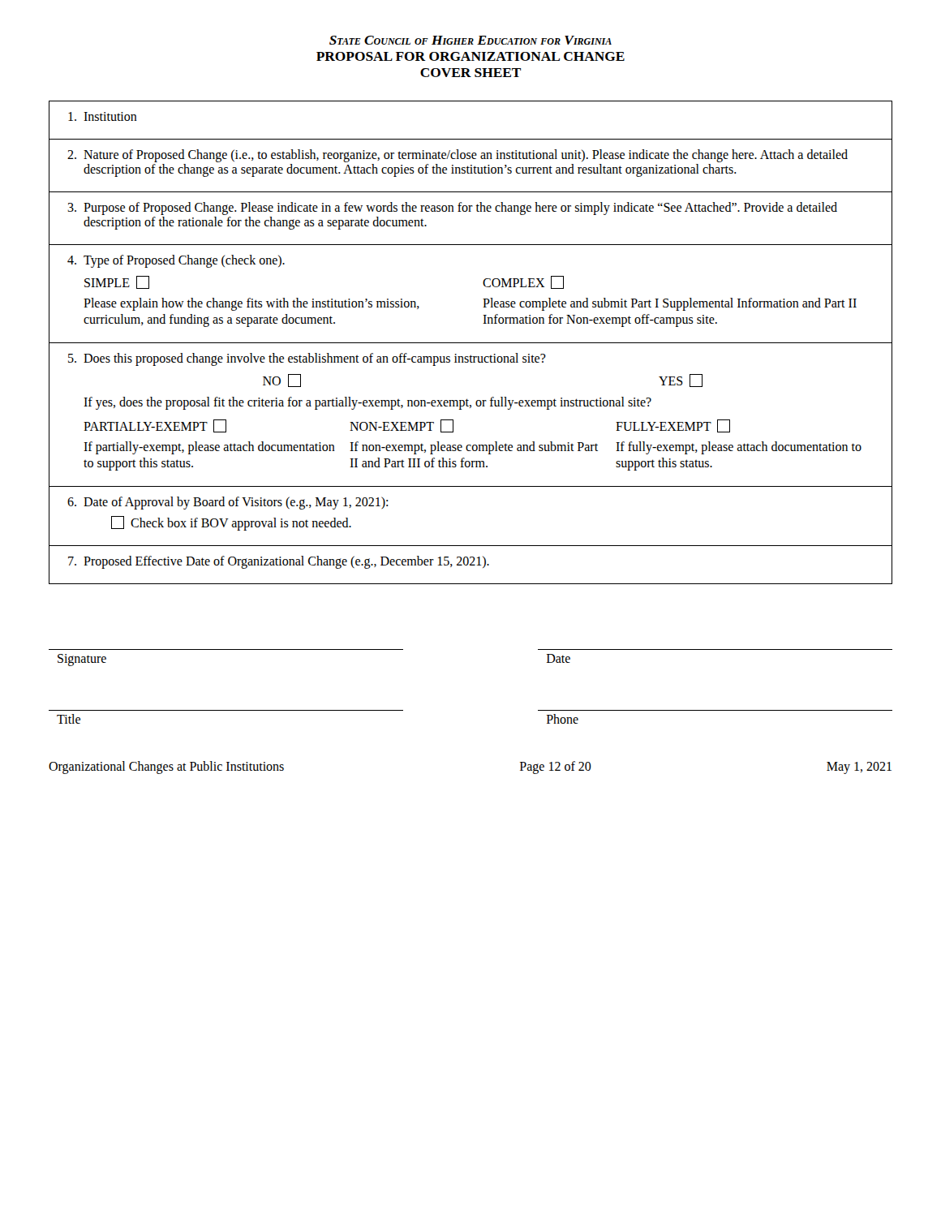State Council of Higher Education for Virginia
PROPOSAL FOR ORGANIZATIONAL CHANGE
COVER SHEET
| 1. Institution |
| 2. Nature of Proposed Change (i.e., to establish, reorganize, or terminate/close an institutional unit). Please indicate the change here. Attach a detailed description of the change as a separate document. Attach copies of the institution’s current and resultant organizational charts. |
| 3. Purpose of Proposed Change. Please indicate in a few words the reason for the change here or simply indicate “See Attached”. Provide a detailed description of the rationale for the change as a separate document. |
| 4. Type of Proposed Change (check one). SIMPLE Please explain how the change fits with the institution’s mission, curriculum, and funding as a separate document. COMPLEX Please complete and submit Part I Supplemental Information and Part II Information for Non-exempt off-campus site. |
| 5. Does this proposed change involve the establishment of an off-campus instructional site? NO YES If yes, does the proposal fit the criteria for a partially-exempt, non-exempt, or fully-exempt instructional site? PARTIALLY-EXEMPT If partially-exempt, please attach documentation to support this status. NON-EXEMPT If non-exempt, please complete and submit Part II and Part III of this form. FULLY-EXEMPT If fully-exempt, please attach documentation to support this status. |
| 6. Date of Approval by Board of Visitors (e.g., May 1, 2021): Check box if BOV approval is not needed. |
| 7. Proposed Effective Date of Organizational Change (e.g., December 15, 2021). |
Signature
Date
Title
Phone
Organizational Changes at Public Institutions
Page 12 of 20
May 1, 2021